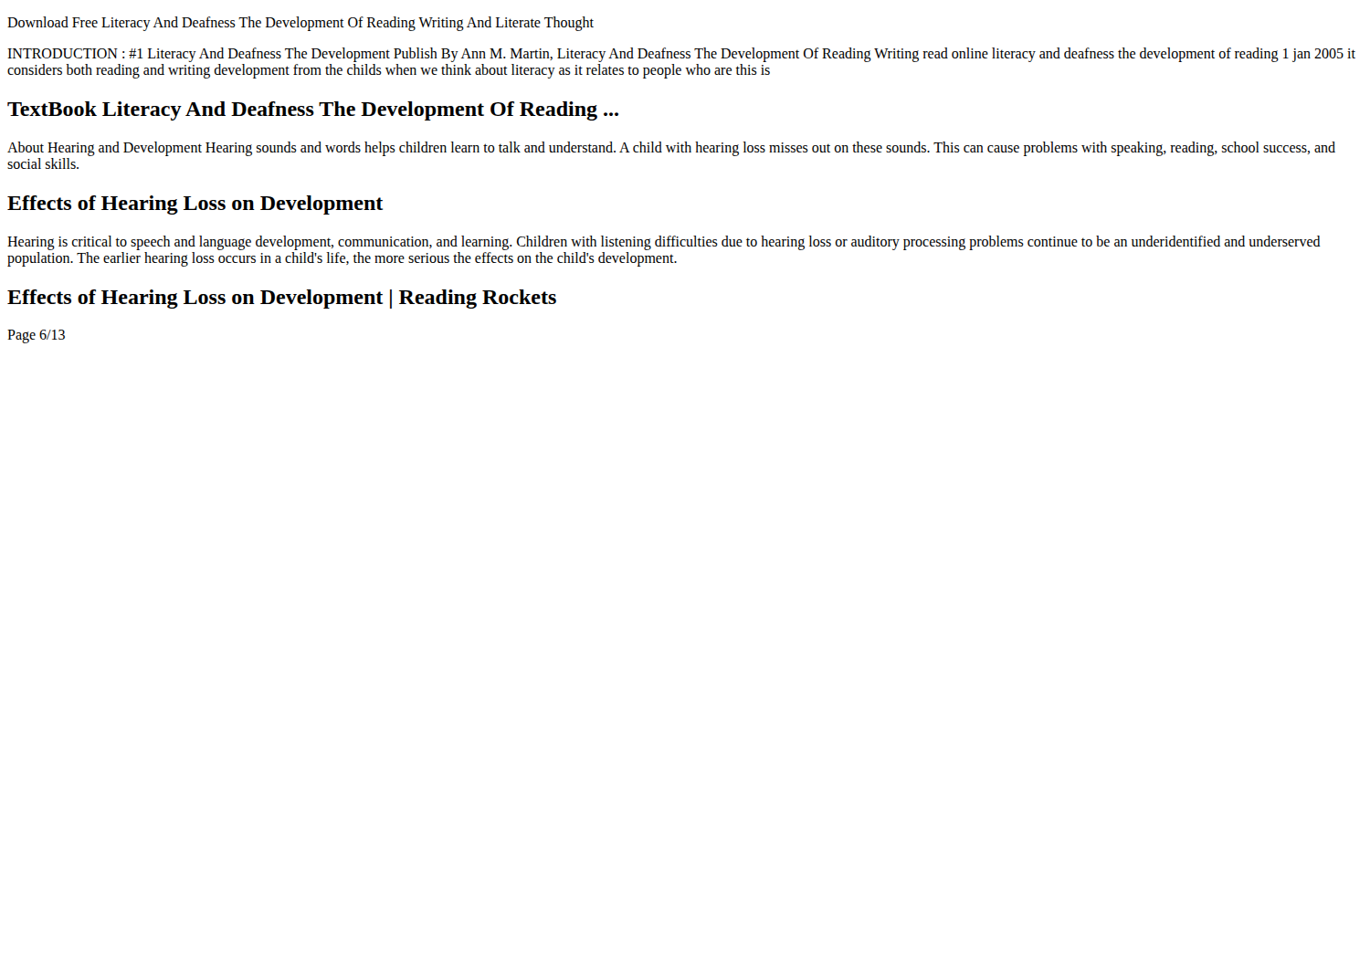Download Free Literacy And Deafness The Development Of Reading Writing And Literate Thought
INTRODUCTION : #1 Literacy And Deafness The Development Publish By Ann M. Martin, Literacy And Deafness The Development Of Reading Writing read online literacy and deafness the development of reading 1 jan 2005 it considers both reading and writing development from the childs when we think about literacy as it relates to people who are this is
TextBook Literacy And Deafness The Development Of Reading ...
About Hearing and Development Hearing sounds and words helps children learn to talk and understand. A child with hearing loss misses out on these sounds. This can cause problems with speaking, reading, school success, and social skills.
Effects of Hearing Loss on Development
Hearing is critical to speech and language development, communication, and learning. Children with listening difficulties due to hearing loss or auditory processing problems continue to be an underidentified and underserved population. The earlier hearing loss occurs in a child's life, the more serious the effects on the child's development.
Effects of Hearing Loss on Development | Reading Rockets
Page 6/13